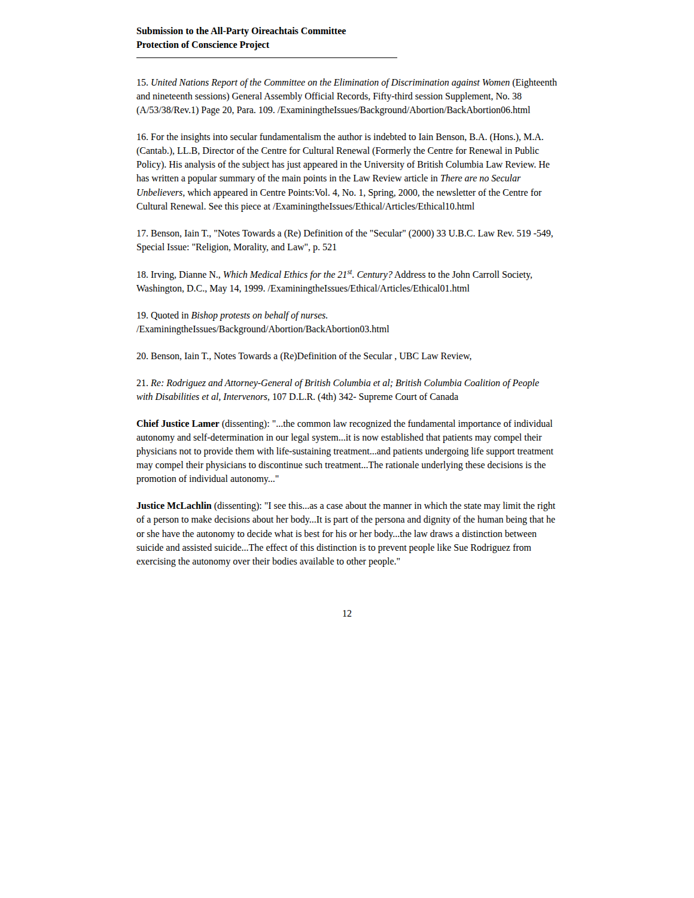Submission to the All-Party Oireachtais Committee
Protection of Conscience Project
15. United Nations Report of the Committee on the Elimination of Discrimination against Women (Eighteenth and nineteenth sessions) General Assembly Official Records, Fifty-third session Supplement, No. 38 (A/53/38/Rev.1) Page 20, Para. 109. /ExaminingtheIssues/Background/Abortion/BackAbortion06.html
16. For the insights into secular fundamentalism the author is indebted to Iain Benson, B.A. (Hons.), M.A. (Cantab.), LL.B, Director of the Centre for Cultural Renewal (Formerly the Centre for Renewal in Public Policy). His analysis of the subject has just appeared in the University of British Columbia Law Review. He has written a popular summary of the main points in the Law Review article in There are no Secular Unbelievers, which appeared in Centre Points:Vol. 4, No. 1, Spring, 2000, the newsletter of the Centre for Cultural Renewal. See this piece at /ExaminingtheIssues/Ethical/Articles/Ethical10.html
17. Benson, Iain T., "Notes Towards a (Re) Definition of the "Secular" (2000) 33 U.B.C. Law Rev. 519 -549, Special Issue: "Religion, Morality, and Law", p. 521
18. Irving, Dianne N., Which Medical Ethics for the 21st. Century? Address to the John Carroll Society, Washington, D.C., May 14, 1999. /ExaminingtheIssues/Ethical/Articles/Ethical01.html
19. Quoted in Bishop protests on behalf of nurses. /ExaminingtheIssues/Background/Abortion/BackAbortion03.html
20. Benson, Iain T., Notes Towards a (Re)Definition of the Secular , UBC Law Review,
21. Re: Rodriguez and Attorney-General of British Columbia et al; British Columbia Coalition of People with Disabilities et al, Intervenors, 107 D.L.R. (4th) 342- Supreme Court of Canada
Chief Justice Lamer (dissenting): "...the common law recognized the fundamental importance of individual autonomy and self-determination in our legal system...it is now established that patients may compel their physicians not to provide them with life-sustaining treatment...and patients undergoing life support treatment may compel their physicians to discontinue such treatment...The rationale underlying these decisions is the promotion of individual autonomy..."
Justice McLachlin (dissenting): "I see this...as a case about the manner in which the state may limit the right of a person to make decisions about her body...It is part of the persona and dignity of the human being that he or she have the autonomy to decide what is best for his or her body...the law draws a distinction between suicide and assisted suicide...The effect of this distinction is to prevent people like Sue Rodriguez from exercising the autonomy over their bodies available to other people."
12